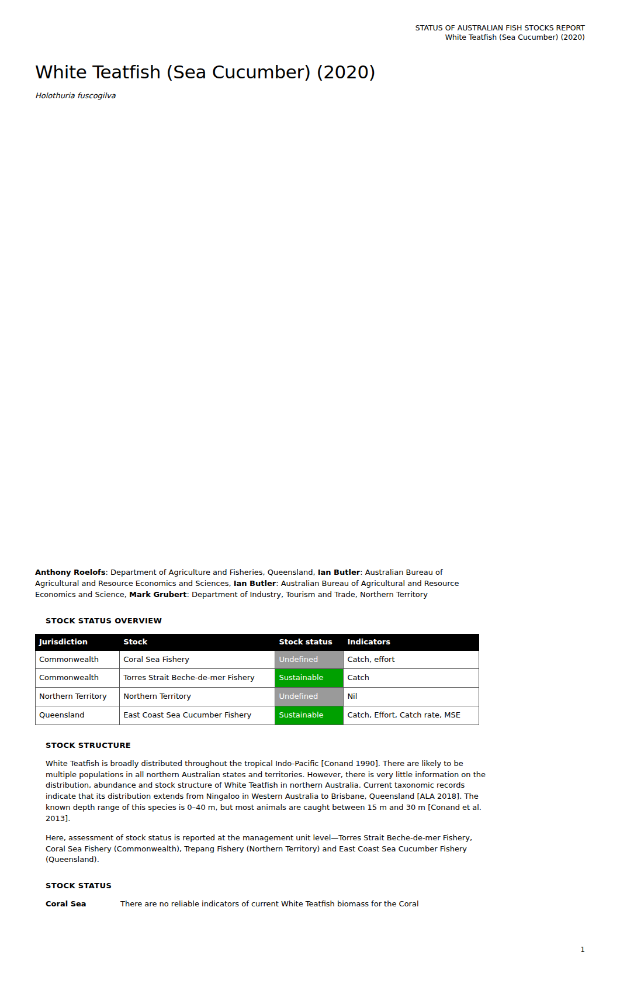STATUS OF AUSTRALIAN FISH STOCKS REPORT
White Teatfish (Sea Cucumber) (2020)
White Teatfish (Sea Cucumber) (2020)
Holothuria fuscogilva
Anthony Roelofs: Department of Agriculture and Fisheries, Queensland, Ian Butler: Australian Bureau of Agricultural and Resource Economics and Sciences, Ian Butler: Australian Bureau of Agricultural and Resource Economics and Science, Mark Grubert: Department of Industry, Tourism and Trade, Northern Territory
STOCK STATUS OVERVIEW
| Jurisdiction | Stock | Stock status | Indicators |
| --- | --- | --- | --- |
| Commonwealth | Coral Sea Fishery | Undefined | Catch, effort |
| Commonwealth | Torres Strait Beche-de-mer Fishery | Sustainable | Catch |
| Northern Territory | Northern Territory | Undefined | Nil |
| Queensland | East Coast Sea Cucumber Fishery | Sustainable | Catch, Effort, Catch rate, MSE |
STOCK STRUCTURE
White Teatfish is broadly distributed throughout the tropical Indo-Pacific [Conand 1990]. There are likely to be multiple populations in all northern Australian states and territories. However, there is very little information on the distribution, abundance and stock structure of White Teatfish in northern Australia. Current taxonomic records indicate that its distribution extends from Ningaloo in Western Australia to Brisbane, Queensland [ALA 2018]. The known depth range of this species is 0–40 m, but most animals are caught between 15 m and 30 m [Conand et al. 2013].
Here, assessment of stock status is reported at the management unit level—Torres Strait Beche-de-mer Fishery, Coral Sea Fishery (Commonwealth), Trepang Fishery (Northern Territory) and East Coast Sea Cucumber Fishery (Queensland).
STOCK STATUS
Coral Sea
There are no reliable indicators of current White Teatfish biomass for the Coral
1